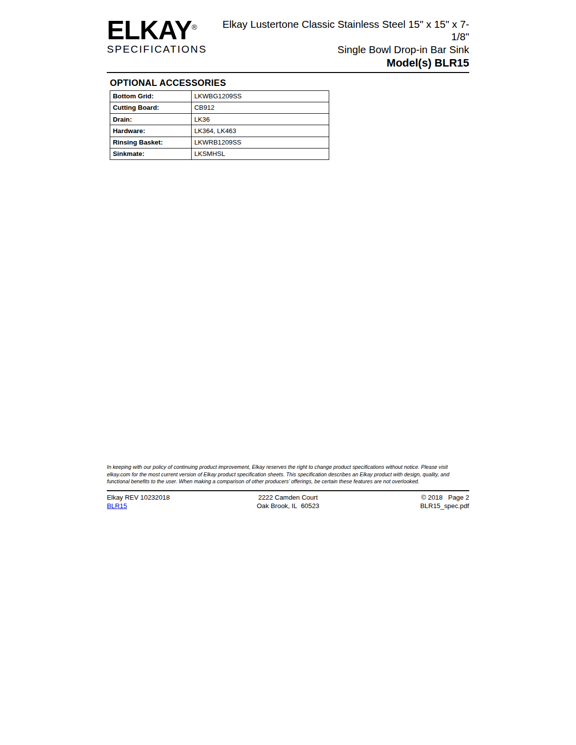ELKAY®
SPECIFICATIONS
Elkay Lustertone Classic Stainless Steel 15" x 15" x 7-1/8"
Single Bowl Drop-in Bar Sink
Model(s) BLR15
OPTIONAL ACCESSORIES
| Bottom Grid: | LKWBG1209SS |
| Cutting Board: | CB912 |
| Drain: | LK36 |
| Hardware: | LK364, LK463 |
| Rinsing Basket: | LKWRB1209SS |
| Sinkmate: | LKSMHSL |
In keeping with our policy of continuing product improvement, Elkay reserves the right to change product specifications without notice. Please visit elkay.com for the most current version of Elkay product specification sheets. This specification describes an Elkay product with design, quality, and functional benefits to the user. When making a comparison of other producers’ offerings, be certain these features are not overlooked.
Elkay REV 10232018
BLR15
2222 Camden Court
Oak Brook, IL 60523
© 2018 Page 2
BLR15_spec.pdf